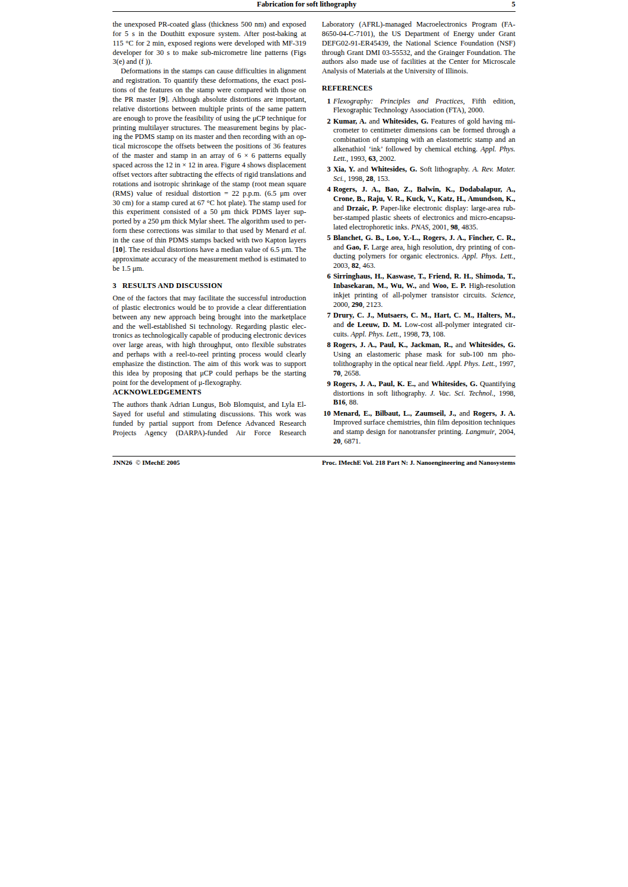Fabrication for soft lithography
5
the unexposed PR-coated glass (thickness 500 nm) and exposed for 5 s in the Douthitt exposure system. After post-baking at 115 °C for 2 min, exposed regions were developed with MF-319 developer for 30 s to make sub-micrometre line patterns (Figs 3(e) and (f )).
Deformations in the stamps can cause difficulties in alignment and registration. To quantify these deformations, the exact positions of the features on the stamp were compared with those on the PR master [9]. Although absolute distortions are important, relative distortions between multiple prints of the same pattern are enough to prove the feasibility of using the μCP technique for printing multilayer structures. The measurement begins by placing the PDMS stamp on its master and then recording with an optical microscope the offsets between the positions of 36 features of the master and stamp in an array of 6 × 6 patterns equally spaced across the 12 in × 12 in area. Figure 4 shows displacement offset vectors after subtracting the effects of rigid translations and rotations and isotropic shrinkage of the stamp (root mean square (RMS) value of residual distortion = 22 p.p.m. (6.5 μm over 30 cm) for a stamp cured at 67 °C hot plate). The stamp used for this experiment consisted of a 50 μm thick PDMS layer supported by a 250 μm thick Mylar sheet. The algorithm used to perform these corrections was similar to that used by Menard et al. in the case of thin PDMS stamps backed with two Kapton layers [10]. The residual distortions have a median value of 6.5 μm. The approximate accuracy of the measurement method is estimated to be 1.5 μm.
3 RESULTS AND DISCUSSION
One of the factors that may facilitate the successful introduction of plastic electronics would be to provide a clear differentiation between any new approach being brought into the marketplace and the well-established Si technology. Regarding plastic electronics as technologically capable of producing electronic devices over large areas, with high throughput, onto flexible substrates and perhaps with a reel-to-reel printing process would clearly emphasize the distinction. The aim of this work was to support this idea by proposing that μCP could perhaps be the starting point for the development of μ-flexography.
ACKNOWLEDGEMENTS
The authors thank Adrian Lungus, Bob Blomquist, and Lyla El-Sayed for useful and stimulating discussions. This work was funded by partial support from Defence Advanced Research Projects Agency (DARPA)-funded Air Force Research Laboratory (AFRL)-managed Macroelectronics Program (FA-8650-04-C-7101), the US Department of Energy under Grant DEFG02-91-ER45439, the National Science Foundation (NSF) through Grant DMI 03-55532, and the Grainger Foundation. The authors also made use of facilities at the Center for Microscale Analysis of Materials at the University of Illinois.
REFERENCES
Flexography: Principles and Practices, Fifth edition, Flexographic Technology Association (FTA), 2000.
Kumar, A. and Whitesides, G. Features of gold having micrometer to centimeter dimensions can be formed through a combination of stamping with an elastometric stamp and an alkenathiol ‘ink’ followed by chemical etching. Appl. Phys. Lett., 1993, 63, 2002.
Xia, Y. and Whitesides, G. Soft lithography. A. Rev. Mater. Sci., 1998, 28, 153.
Rogers, J. A., Bao, Z., Balwin, K., Dodabalapur, A., Crone, B., Raju, V. R., Kuck, V., Katz, H., Amundson, K., and Drzaic, P. Paper-like electronic display: large-area rubber-stamped plastic sheets of electronics and micro-encapsulated electrophoretic inks. PNAS, 2001, 98, 4835.
Blanchet, G. B., Loo, Y.-L., Rogers, J. A., Fincher, C. R., and Gao, F. Large area, high resolution, dry printing of conducting polymers for organic electronics. Appl. Phys. Lett., 2003, 82, 463.
Sirringhaus, H., Kaswase, T., Friend, R. H., Shimoda, T., Inbasekaran, M., Wu, W., and Woo, E. P. High-resolution inkjet printing of all-polymer transistor circuits. Science, 2000, 290, 2123.
Drury, C. J., Mutsaers, C. M., Hart, C. M., Halters, M., and de Leeuw, D. M. Low-cost all-polymer integrated circuits. Appl. Phys. Lett., 1998, 73, 108.
Rogers, J. A., Paul, K., Jackman, R., and Whitesides, G. Using an elastomeric phase mask for sub-100 nm photolithography in the optical near field. Appl. Phys. Lett., 1997, 70, 2658.
Rogers, J. A., Paul, K. E., and Whitesides, G. Quantifying distortions in soft lithography. J. Vac. Sci. Technol., 1998, B16, 88.
Menard, E., Bilbaut, L., Zaumseil, J., and Rogers, J. A. Improved surface chemistries, thin film deposition techniques and stamp design for nanotransfer printing. Langmuir, 2004, 20, 6871.
JNN26 © IMechE 2005
Proc. IMechE Vol. 218 Part N: J. Nanoengineering and Nanosystems